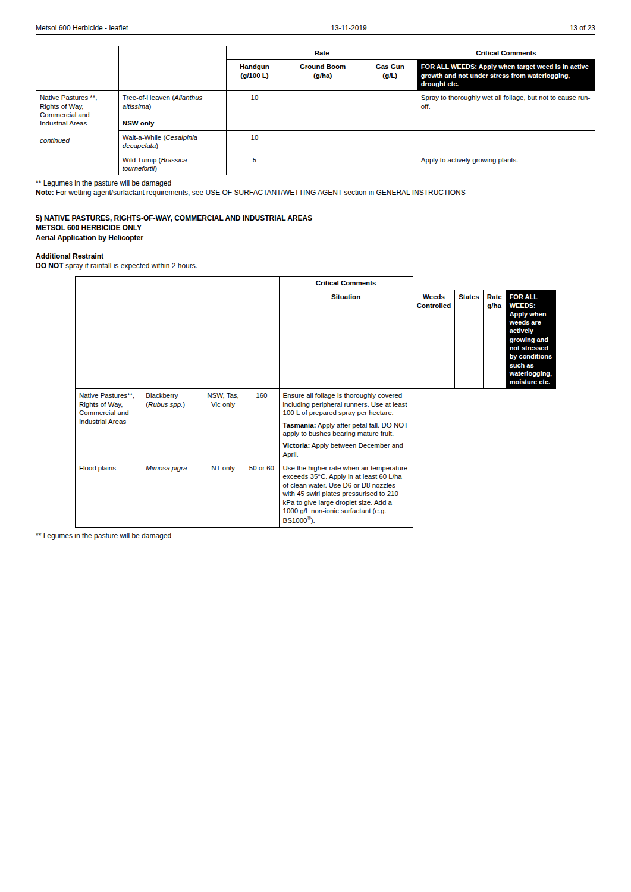Metsol 600 Herbicide - leaflet
13-11-2019
13 of 23
| | | Rate | Critical Comments |
| --- | --- | --- | --- |
| Handgun (g/100 L) | Ground Boom (g/ha) | Gas Gun (g/L) | FOR ALL WEEDS: Apply when target weed is in active growth and not under stress from waterlogging, drought etc. |
| Native Pastures **, Rights of Way, Commercial and Industrial Areas continued | Tree-of-Heaven ( Ailanthus altissima ) NSW only | 10 | | | Spray to thoroughly wet all foliage, but not to cause run-off. |
| Wait-a-While ( Cesalpinia decapelata ) | 10 | | | |
| Wild Turnip ( Brassica tournefortii ) | 5 | | | Apply to actively growing plants. |
** Legumes in the pasture will be damaged
Note: For wetting agent/surfactant requirements, see USE OF SURFACTANT/WETTING AGENT section in GENERAL INSTRUCTIONS
5) NATIVE PASTURES, RIGHTS-OF-WAY, COMMERCIAL AND INDUSTRIAL AREAS
METSOL 600 HERBICIDE ONLY
Aerial Application by Helicopter
Additional Restraint
DO NOT spray if rainfall is expected within 2 hours.
| | | | | Critical Comments |
| --- | --- | --- | --- | --- |
| Situation | Weeds Controlled | States | Rate g/ha | FOR ALL WEEDS: Apply when weeds are actively growing and not stressed by conditions such as waterlogging, moisture etc . |
| Native Pastures**, Rights of Way, Commercial and Industrial Areas | Blackberry ( Rubus spp. ) | NSW, Tas, Vic only | 160 | Ensure all foliage is thoroughly covered including peripheral runners. Use at least 100 L of prepared spray per hectare. Tasmania: Apply after petal fall. DO NOT apply to bushes bearing mature fruit. Victoria: Apply between December and April. |
| Flood plains | Mimosa pigra | NT only | 50 or 60 | Use the higher rate when air temperature exceeds 35°C. Apply in at least 60 L/ha of clean water. Use D6 or D8 nozzles with 45 swirl plates pressurised to 210 kPa to give large droplet size. Add a 1000 g/L non-ionic surfactant (e.g. BS1000 ® ). |
** Legumes in the pasture will be damaged